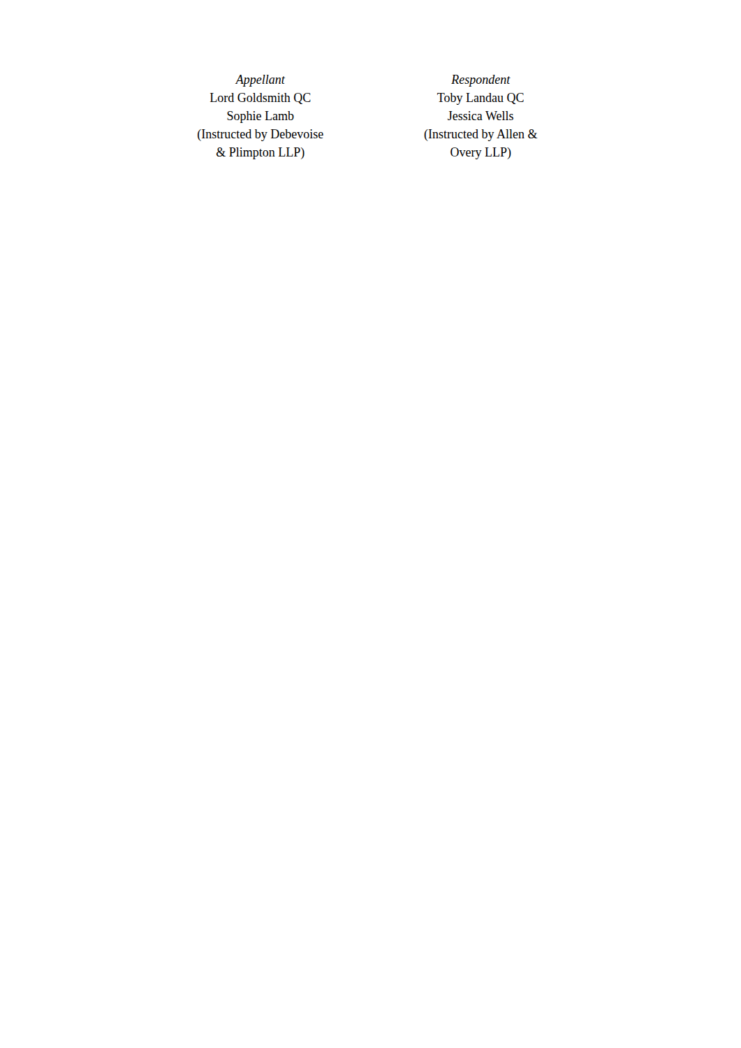| Appellant Lord Goldsmith QC Sophie Lamb (Instructed by Debevoise & Plimpton LLP) | Respondent Toby Landau QC Jessica Wells (Instructed by Allen & Overy LLP) |